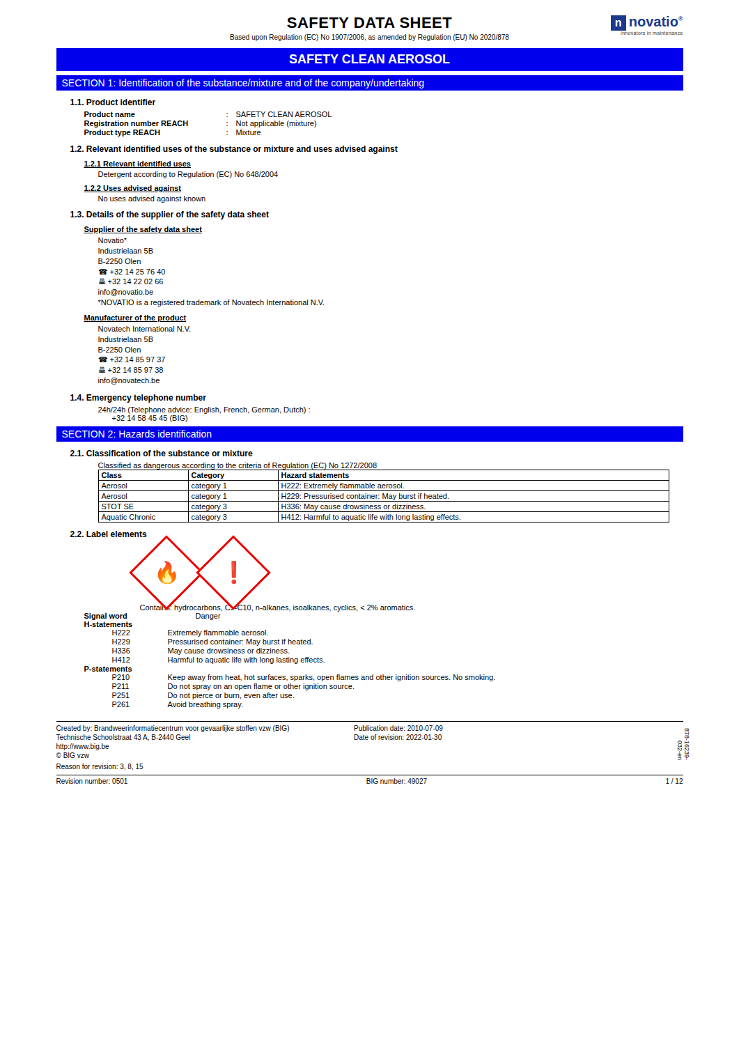nnovatio®
innovators in maintenance
SAFETY DATA SHEET
Based upon Regulation (EC) No 1907/2006, as amended by Regulation (EU) No 2020/878
SAFETY CLEAN AEROSOL
SECTION 1: Identification of the substance/mixture and of the company/undertaking
1.1. Product identifier
| Product name | : | SAFETY CLEAN AEROSOL |
| Registration number REACH | : | Not applicable (mixture) |
| Product type REACH | : | Mixture |
1.2. Relevant identified uses of the substance or mixture and uses advised against
1.2.1 Relevant identified uses
Detergent according to Regulation (EC) No 648/2004
1.2.2 Uses advised against
No uses advised against known
1.3. Details of the supplier of the safety data sheet
Supplier of the safety data sheet
Novatio*
Industrielaan 5B
B-2250 Olen
☎ +32 14 25 76 40
🖶 +32 14 22 02 66
info@novatio.be
*NOVATIO is a registered trademark of Novatech International N.V.
Manufacturer of the product
Novatech International N.V.
Industrielaan 5B
B-2250 Olen
☎ +32 14 85 97 37
🖶 +32 14 85 97 38
info@novatech.be
1.4. Emergency telephone number
24h/24h (Telephone advice: English, French, German, Dutch) :
+32 14 58 45 45 (BIG)
SECTION 2: Hazards identification
2.1. Classification of the substance or mixture
Classified as dangerous according to the criteria of Regulation (EC) No 1272/2008
| Class | Category | Hazard statements |
| --- | --- | --- |
| Aerosol | category 1 | H222: Extremely flammable aerosol. |
| Aerosol | category 1 | H229: Pressurised container: May burst if heated. |
| STOT SE | category 3 | H336: May cause drowsiness or dizziness. |
| Aquatic Chronic | category 3 | H412: Harmful to aquatic life with long lasting effects. |
2.2. Label elements
🔥
❗
Contains: hydrocarbons, C9-C10, n-alkanes, isoalkanes, cyclics, < 2% aromatics.
Signal word
Danger
H-statements
H222
Extremely flammable aerosol.
H229
Pressurised container: May burst if heated.
H336
May cause drowsiness or dizziness.
H412
Harmful to aquatic life with long lasting effects.
P-statements
P210
Keep away from heat, hot surfaces, sparks, open flames and other ignition sources. No smoking.
P211
Do not spray on an open flame or other ignition source.
P251
Do not pierce or burn, even after use.
P261
Avoid breathing spray.
Created by: Brandweerinformatiecentrum voor gevaarlijke stoffen vzw (BIG)
Technische Schoolstraat 43 A, B-2440 Geel
http://www.big.be
© BIG vzw
Publication date: 2010-07-09
Date of revision: 2022-01-30
878-16239-032-en
Reason for revision: 3, 8, 15
Revision number: 0501
BIG number: 49027
1 / 12